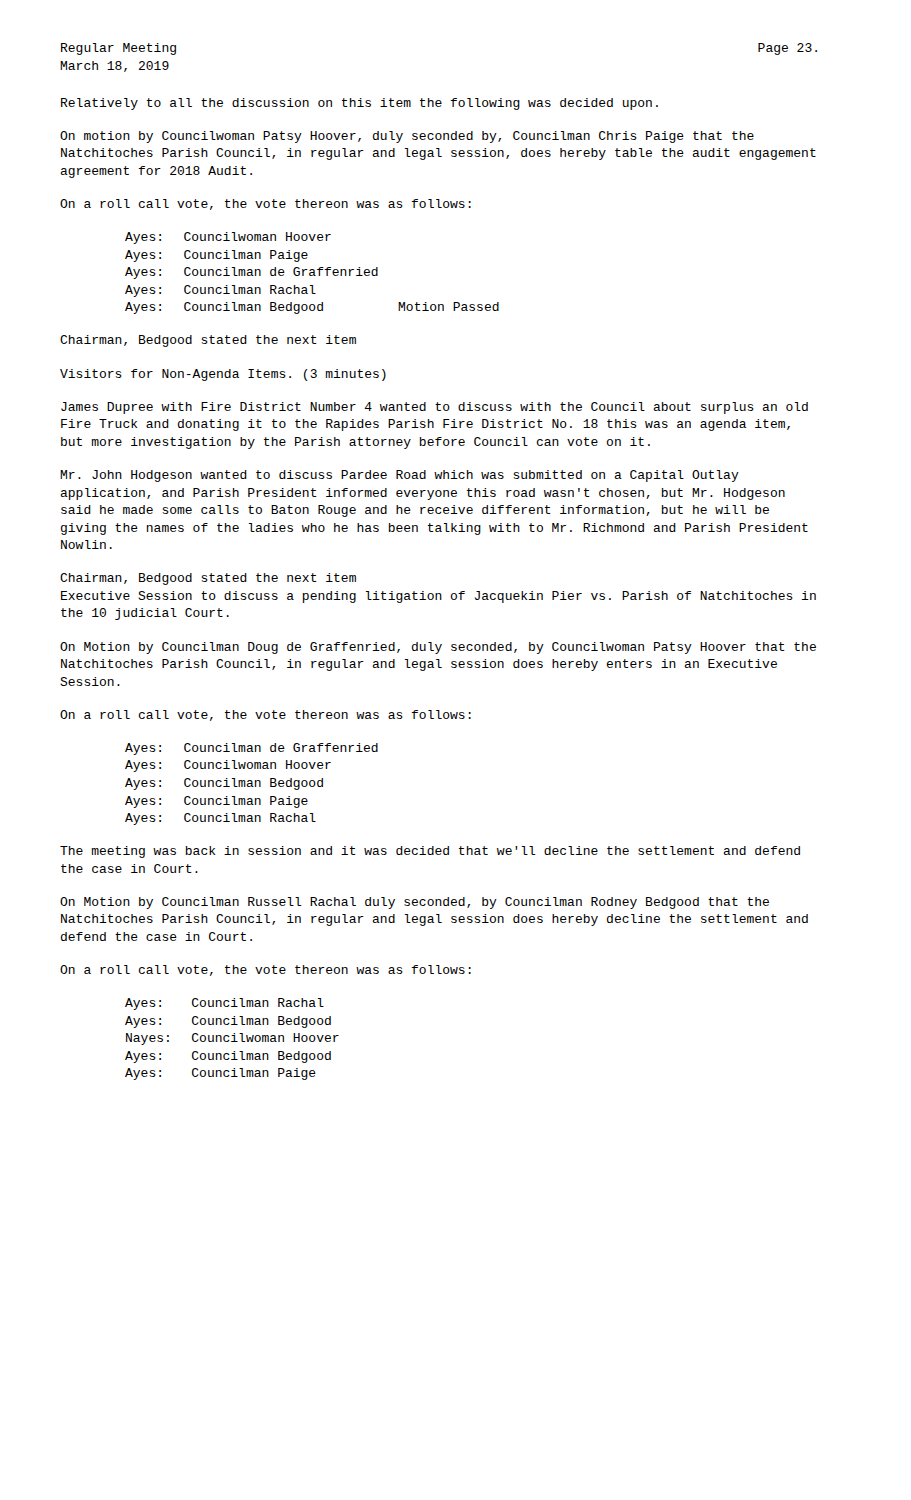Regular Meeting
March 18, 2019
Page 23.
Relatively to all the discussion on this item the following was decided upon.
On motion by Councilwoman Patsy Hoover, duly seconded by, Councilman Chris Paige that the Natchitoches Parish Council, in regular and legal session, does hereby table the audit engagement agreement for 2018 Audit.
On a roll call vote, the vote thereon was as follows:
| Ayes: | Councilwoman Hoover | |
| Ayes: | Councilman Paige | |
| Ayes: | Councilman de Graffenried | |
| Ayes: | Councilman Rachal | |
| Ayes: | Councilman Bedgood | Motion Passed |
Chairman, Bedgood stated the next item
Visitors for Non-Agenda Items. (3 minutes)
James Dupree with Fire District Number 4 wanted to discuss with the Council about surplus an old Fire Truck and donating it to the Rapides Parish Fire District No. 18 this was an agenda item, but more investigation by the Parish attorney before Council can vote on it.
Mr. John Hodgeson wanted to discuss Pardee Road which was submitted on a Capital Outlay application, and Parish President informed everyone this road wasn't chosen, but Mr. Hodgeson said he made some calls to Baton Rouge and he receive different information, but he will be giving the names of the ladies who he has been talking with to Mr. Richmond and Parish President Nowlin.
Chairman, Bedgood stated the next item
Executive Session to discuss a pending litigation of Jacquekin Pier vs. Parish of Natchitoches in the 10 judicial Court.
On Motion by Councilman Doug de Graffenried, duly seconded, by Councilwoman Patsy Hoover that the Natchitoches Parish Council, in regular and legal session does hereby enters in an Executive Session.
On a roll call vote, the vote thereon was as follows:
| Ayes: | Councilman de Graffenried |
| Ayes: | Councilwoman Hoover |
| Ayes: | Councilman Bedgood |
| Ayes: | Councilman Paige |
| Ayes: | Councilman Rachal |
The meeting was back in session and it was decided that we'll decline the settlement and defend the case in Court.
On Motion by Councilman Russell Rachal duly seconded, by Councilman Rodney Bedgood that the Natchitoches Parish Council, in regular and legal session does hereby decline the settlement and defend the case in Court.
On a roll call vote, the vote thereon was as follows:
| Ayes: | Councilman Rachal |
| Ayes: | Councilman Bedgood |
| Nayes: | Councilwoman Hoover |
| Ayes: | Councilman Bedgood |
| Ayes: | Councilman Paige |